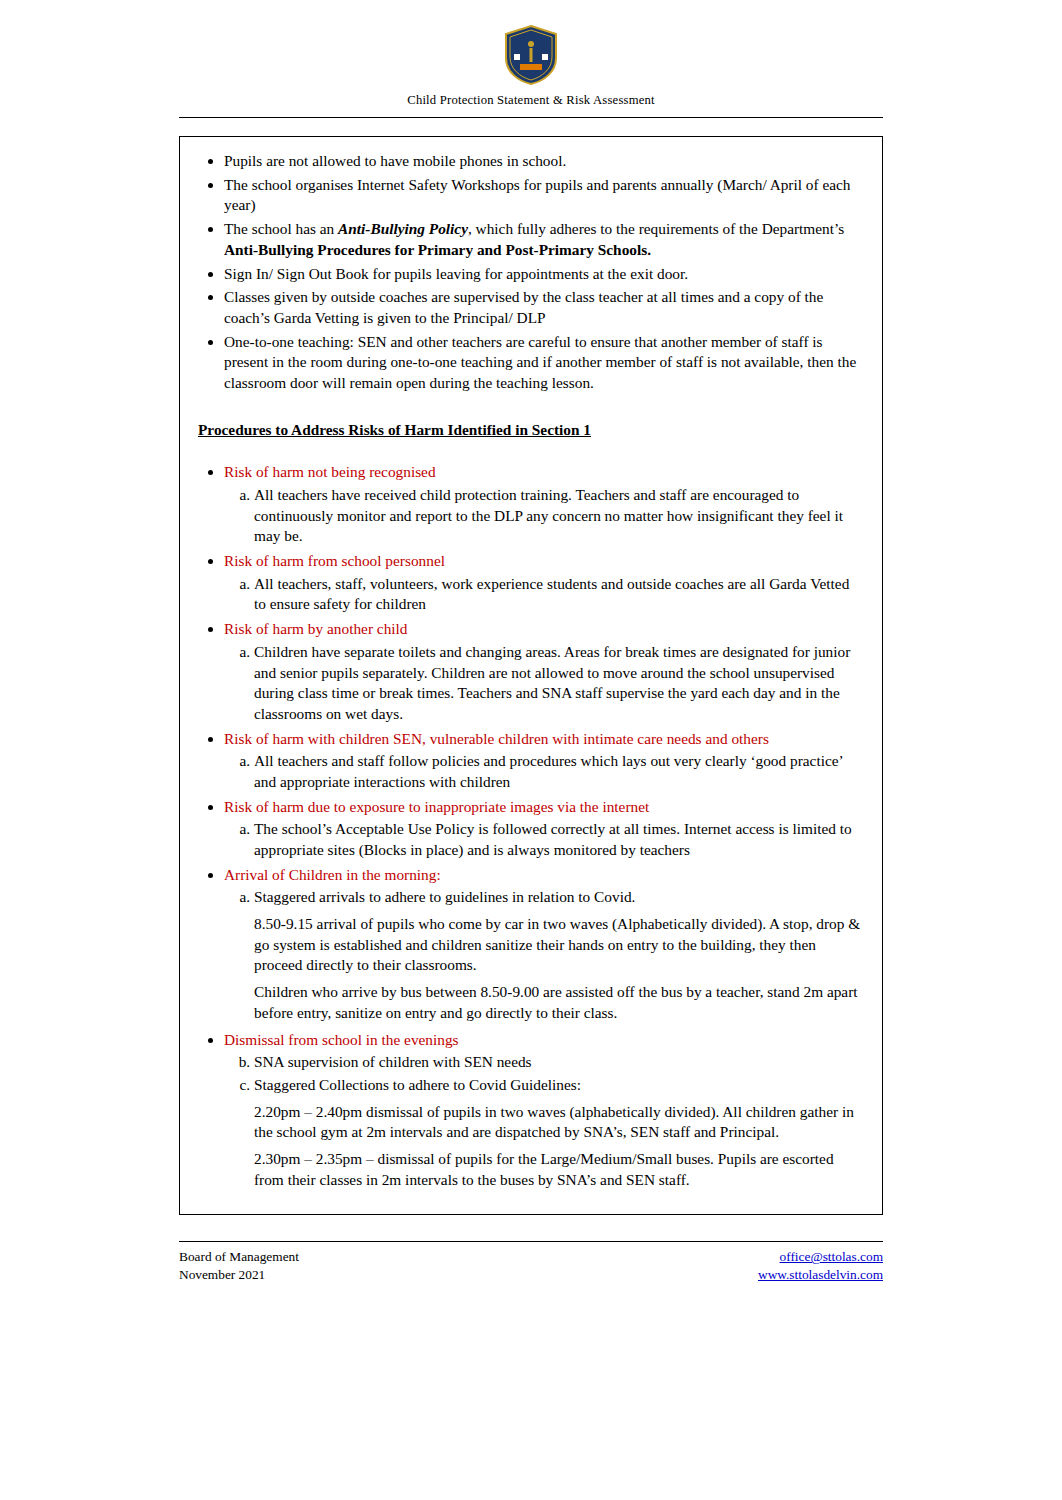Child Protection Statement & Risk Assessment
Pupils are not allowed to have mobile phones in school.
The school organises Internet Safety Workshops for pupils and parents annually (March/ April of each year)
The school has an Anti-Bullying Policy, which fully adheres to the requirements of the Department’s Anti-Bullying Procedures for Primary and Post-Primary Schools.
Sign In/ Sign Out Book for pupils leaving for appointments at the exit door.
Classes given by outside coaches are supervised by the class teacher at all times and a copy of the coach’s Garda Vetting is given to the Principal/ DLP
One-to-one teaching: SEN and other teachers are careful to ensure that another member of staff is present in the room during one-to-one teaching and if another member of staff is not available, then the classroom door will remain open during the teaching lesson.
Procedures to Address Risks of Harm Identified in Section 1
Risk of harm not being recognised
All teachers have received child protection training. Teachers and staff are encouraged to continuously monitor and report to the DLP any concern no matter how insignificant they feel it may be.
Risk of harm from school personnel
All teachers, staff, volunteers, work experience students and outside coaches are all Garda Vetted to ensure safety for children
Risk of harm by another child
Children have separate toilets and changing areas. Areas for break times are designated for junior and senior pupils separately. Children are not allowed to move around the school unsupervised during class time or break times. Teachers and SNA staff supervise the yard each day and in the classrooms on wet days.
Risk of harm with children SEN, vulnerable children with intimate care needs and others
All teachers and staff follow policies and procedures which lays out very clearly ‘good practice’ and appropriate interactions with children
Risk of harm due to exposure to inappropriate images via the internet
The school’s Acceptable Use Policy is followed correctly at all times. Internet access is limited to appropriate sites (Blocks in place) and is always monitored by teachers
Arrival of Children in the morning:
Staggered arrivals to adhere to guidelines in relation to Covid.
8.50-9.15 arrival of pupils who come by car in two waves (Alphabetically divided). A stop, drop & go system is established and children sanitize their hands on entry to the building, they then proceed directly to their classrooms.
Children who arrive by bus between 8.50-9.00 are assisted off the bus by a teacher, stand 2m apart before entry, sanitize on entry and go directly to their class.
Dismissal from school in the evenings
SNA supervision of children with SEN needs
Staggered Collections to adhere to Covid Guidelines:
2.20pm – 2.40pm dismissal of pupils in two waves (alphabetically divided). All children gather in the school gym at 2m intervals and are dispatched by SNA’s, SEN staff and Principal.
2.30pm – 2.35pm – dismissal of pupils for the Large/Medium/Small buses. Pupils are escorted from their classes in 2m intervals to the buses by SNA’s and SEN staff.
| Board of Management November 2021 | office@sttolas.com www.sttolasdelvin.com |